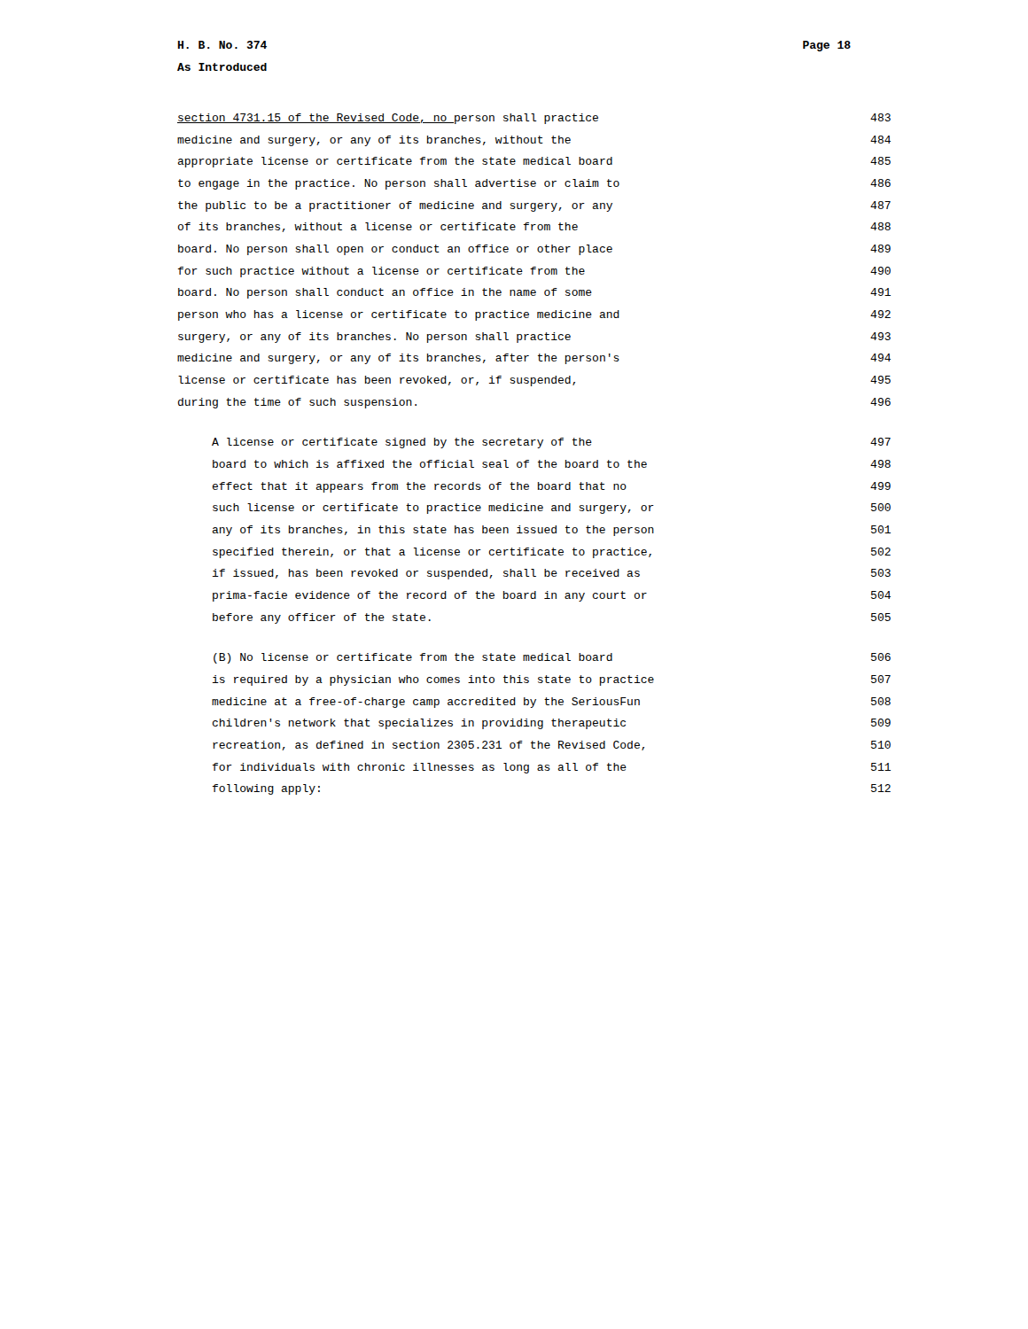H. B. No. 374 As Introduced
Page 18
section 4731.15 of the Revised Code, no person shall practice483 medicine and surgery, or any of its branches, without the484 appropriate license or certificate from the state medical board485 to engage in the practice. No person shall advertise or claim to486 the public to be a practitioner of medicine and surgery, or any487 of its branches, without a license or certificate from the488 board. No person shall open or conduct an office or other place489 for such practice without a license or certificate from the490 board. No person shall conduct an office in the name of some491 person who has a license or certificate to practice medicine and492 surgery, or any of its branches. No person shall practice493 medicine and surgery, or any of its branches, after the person's494 license or certificate has been revoked, or, if suspended,495 during the time of such suspension.496
A license or certificate signed by the secretary of the497 board to which is affixed the official seal of the board to the498 effect that it appears from the records of the board that no499 such license or certificate to practice medicine and surgery, or500 any of its branches, in this state has been issued to the person501 specified therein, or that a license or certificate to practice,502 if issued, has been revoked or suspended, shall be received as503 prima-facie evidence of the record of the board in any court or504 before any officer of the state.505
(B) No license or certificate from the state medical board506 is required by a physician who comes into this state to practice507 medicine at a free-of-charge camp accredited by the SeriousFun508 children's network that specializes in providing therapeutic509 recreation, as defined in section 2305.231 of the Revised Code,510 for individuals with chronic illnesses as long as all of the511 following apply:512